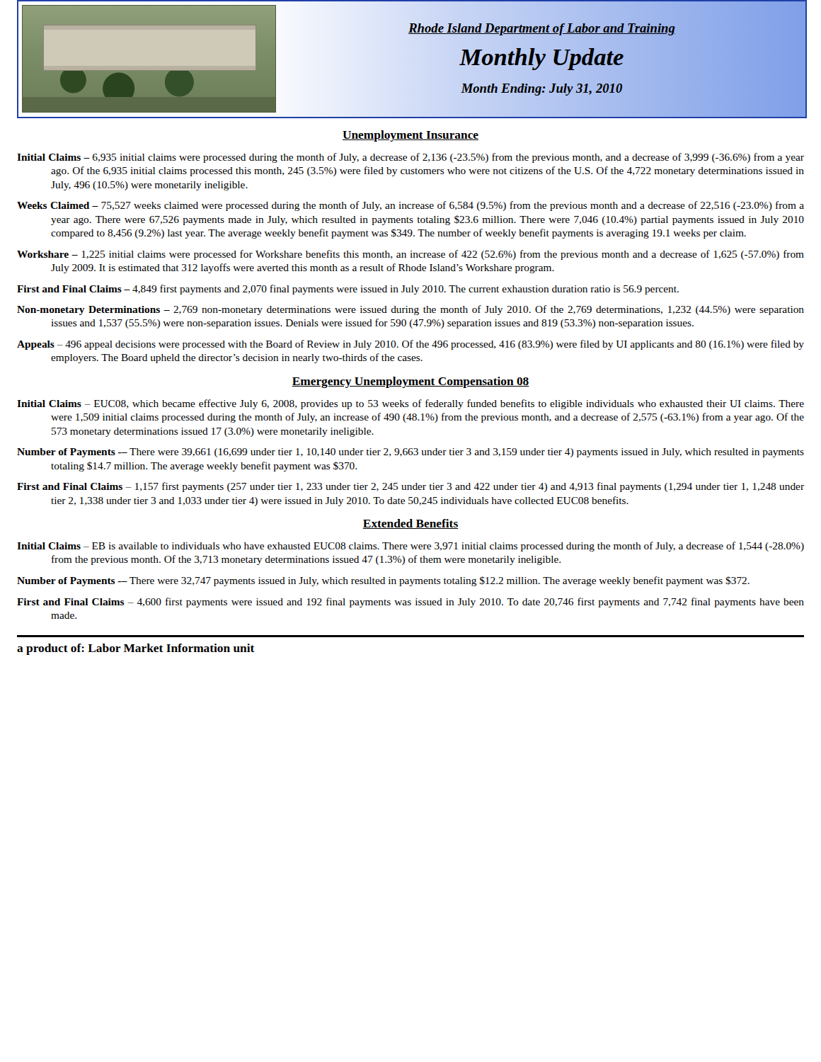Rhode Island Department of Labor and Training
Monthly Update
Month Ending: July 31, 2010
Unemployment Insurance
Initial Claims – 6,935 initial claims were processed during the month of July, a decrease of 2,136 (-23.5%) from the previous month, and a decrease of 3,999 (-36.6%) from a year ago. Of the 6,935 initial claims processed this month, 245 (3.5%) were filed by customers who were not citizens of the U.S. Of the 4,722 monetary determinations issued in July, 496 (10.5%) were monetarily ineligible.
Weeks Claimed – 75,527 weeks claimed were processed during the month of July, an increase of 6,584 (9.5%) from the previous month and a decrease of 22,516 (-23.0%) from a year ago. There were 67,526 payments made in July, which resulted in payments totaling $23.6 million. There were 7,046 (10.4%) partial payments issued in July 2010 compared to 8,456 (9.2%) last year. The average weekly benefit payment was $349. The number of weekly benefit payments is averaging 19.1 weeks per claim.
Workshare – 1,225 initial claims were processed for Workshare benefits this month, an increase of 422 (52.6%) from the previous month and a decrease of 1,625 (-57.0%) from July 2009. It is estimated that 312 layoffs were averted this month as a result of Rhode Island’s Workshare program.
First and Final Claims – 4,849 first payments and 2,070 final payments were issued in July 2010. The current exhaustion duration ratio is 56.9 percent.
Non-monetary Determinations – 2,769 non-monetary determinations were issued during the month of July 2010. Of the 2,769 determinations, 1,232 (44.5%) were separation issues and 1,537 (55.5%) were non-separation issues. Denials were issued for 590 (47.9%) separation issues and 819 (53.3%) non-separation issues.
Appeals – 496 appeal decisions were processed with the Board of Review in July 2010. Of the 496 processed, 416 (83.9%) were filed by UI applicants and 80 (16.1%) were filed by employers. The Board upheld the director’s decision in nearly two-thirds of the cases.
Emergency Unemployment Compensation 08
Initial Claims – EUC08, which became effective July 6, 2008, provides up to 53 weeks of federally funded benefits to eligible individuals who exhausted their UI claims. There were 1,509 initial claims processed during the month of July, an increase of 490 (48.1%) from the previous month, and a decrease of 2,575 (-63.1%) from a year ago. Of the 573 monetary determinations issued 17 (3.0%) were monetarily ineligible.
Number of Payments -– There were 39,661 (16,699 under tier 1, 10,140 under tier 2, 9,663 under tier 3 and 3,159 under tier 4) payments issued in July, which resulted in payments totaling $14.7 million. The average weekly benefit payment was $370.
First and Final Claims – 1,157 first payments (257 under tier 1, 233 under tier 2, 245 under tier 3 and 422 under tier 4) and 4,913 final payments (1,294 under tier 1, 1,248 under tier 2, 1,338 under tier 3 and 1,033 under tier 4) were issued in July 2010. To date 50,245 individuals have collected EUC08 benefits.
Extended Benefits
Initial Claims – EB is available to individuals who have exhausted EUC08 claims. There were 3,971 initial claims processed during the month of July, a decrease of 1,544 (-28.0%) from the previous month. Of the 3,713 monetary determinations issued 47 (1.3%) of them were monetarily ineligible.
Number of Payments -– There were 32,747 payments issued in July, which resulted in payments totaling $12.2 million. The average weekly benefit payment was $372.
First and Final Claims – 4,600 first payments were issued and 192 final payments was issued in July 2010. To date 20,746 first payments and 7,742 final payments have been made.
a product of: Labor Market Information unit